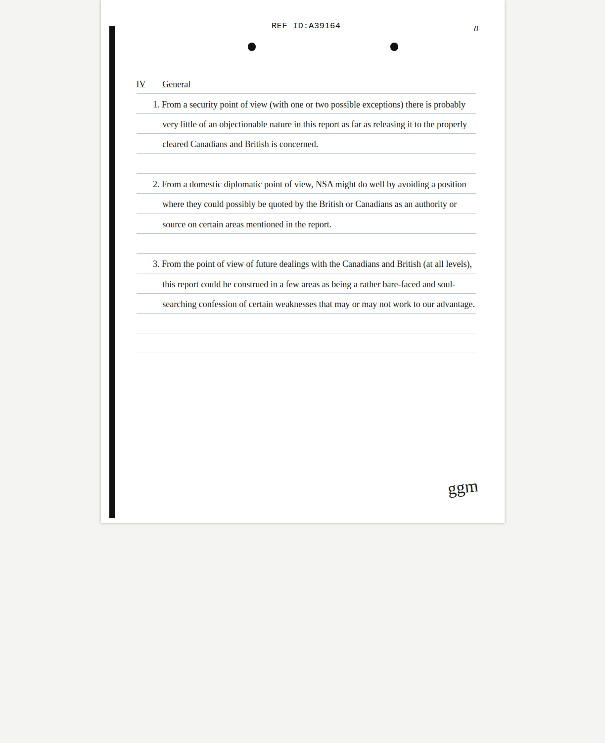REF ID:A39164
8
IVGeneral
1. From a security point of view (with one or two possible exceptions) there is probably very little of an objectionable nature in this report as far as releasing it to the properly cleared Canadians and British is concerned.
2. From a domestic diplomatic point of view, NSA might do well by avoiding a position where they could possibly be quoted by the British or Canadians as an authority or source on certain areas mentioned in the report.
3. From the point of view of future dealings with the Canadians and British (at all levels), this report could be construed in a few areas as being a rather bare-faced and soul-searching confession of certain weaknesses that may or may not work to our advantage.
ggm